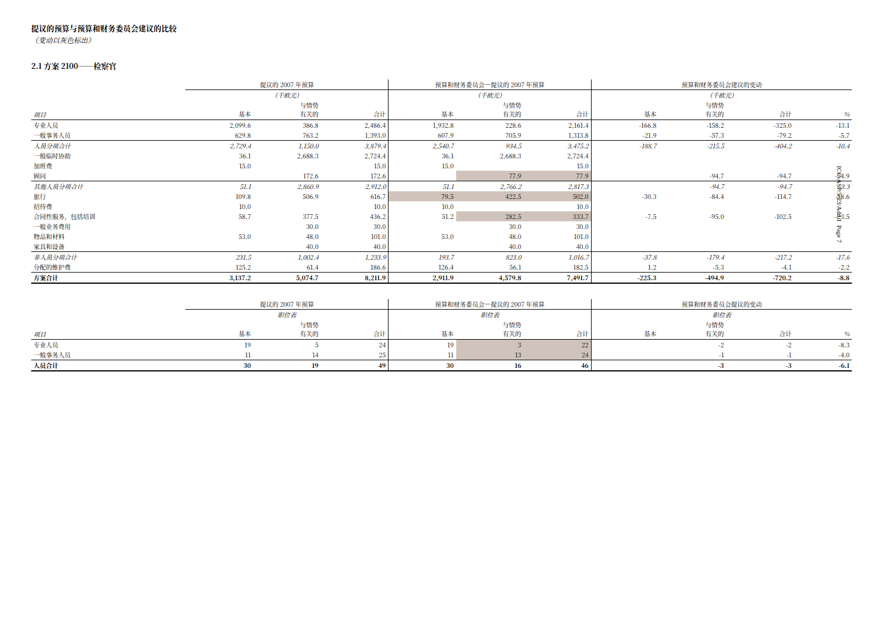提议的预算与预算和财务委员会建议的比较
（变动以灰色标出）
2.1 方案 2100——检察官
| 项目 | 提议的 2007 年预算 | 预算和财务委员会—提议的 2007 年预算 | 预算和财务委员会建议的变动 |
| --- | --- | --- | --- |
| （千欧元） | （千欧元） | （千欧元） |
| 基本 | 与情势 有关的 | 合计 | 基本 | 与情势 有关的 | 合计 | 基本 | 与情势 有关的 | 合计 | % |
| 专业人员 | 2,099.6 | 386.8 | 2,486.4 | 1,932.8 | 228.6 | 2,161.4 | -166.8 | -158.2 | -325.0 | -13.1 |
| 一般事务人员 | 629.8 | 763.2 | 1,393.0 | 607.9 | 705.9 | 1,313.8 | -21.9 | -57.3 | -79.2 | -5.7 |
| 人员分项合计 | 2,729.4 | 1,150.0 | 3,879.4 | 2,540.7 | 934.5 | 3,475.2 | -188.7 | -215.5 | -404.2 | -10.4 |
| 一般临时协助 | 36.1 | 2,688.3 | 2,724.4 | 36.1 | 2,688.3 | 2,724.4 | | | | |
| 加班费 | 15.0 | | 15.0 | 15.0 | | 15.0 | | | | |
| 顾问 | | 172.6 | 172.6 | | 77.9 | 77.9 | | -94.7 | -94.7 | -54.9 |
| 其他人员分项合计 | 51.1 | 2,860.9 | 2,912.0 | 51.1 | 2,766.2 | 2,817.3 | | -94.7 | -94.7 | -3.3 |
| 旅行 | 109.8 | 506.9 | 616.7 | 79.5 | 422.5 | 502.0 | -30.3 | -84.4 | -114.7 | -18.6 |
| 招待费 | 10.0 | | 10.0 | 10.0 | | 10.0 | | | | |
| 合同性服务，包括培训 | 58.7 | 377.5 | 436.2 | 51.2 | 282.5 | 333.7 | -7.5 | -95.0 | -102.5 | -23.5 |
| 一般业务费用 | | 30.0 | 30.0 | | 30.0 | 30.0 | | | | |
| 物品和材料 | 53.0 | 48.0 | 101.0 | 53.0 | 48.0 | 101.0 | | | | |
| 家具和设备 | | 40.0 | 40.0 | | 40.0 | 40.0 | | | | |
| 非人员分项合计 | 231.5 | 1,002.4 | 1,233.9 | 193.7 | 823.0 | 1,016.7 | -37.8 | -179.4 | -217.2 | -17.6 |
| 分配的维护费 | 125.2 | 61.4 | 186.6 | 126.4 | 56.1 | 182.5 | 1.2 | -5.3 | -4.1 | -2.2 |
| 方案合计 | 3,137.2 | 5,074.7 | 8,211.9 | 2,911.9 | 4,579.8 | 7,491.7 | -225.3 | -494.9 | -720.2 | -8.8 |
| 项目 | 提议的 2007 年预算 | 预算和财务委员会—提议的 2007 年预算 | 预算和财务委员会提议的变动 |
| --- | --- | --- | --- |
| 职位表 | 职位表 | 职位表 |
| 基本 | 与情势 有关的 | 合计 | 基本 | 与情势 有关的 | 合计 | 基本 | 与情势 有关的 | 合计 | % |
| 专业人员 | 19 | 5 | 24 | 19 | 3 | 22 | | -2 | -2 | -8.3 |
| 一般事务人员 | 11 | 14 | 25 | 11 | 13 | 24 | | -1 | -1 | -4.0 |
| 人员合计 | 30 | 19 | 49 | 30 | 16 | 46 | | -3 | -3 | -6.1 |
ICC-ASP/5/23/Add.1 Page 7